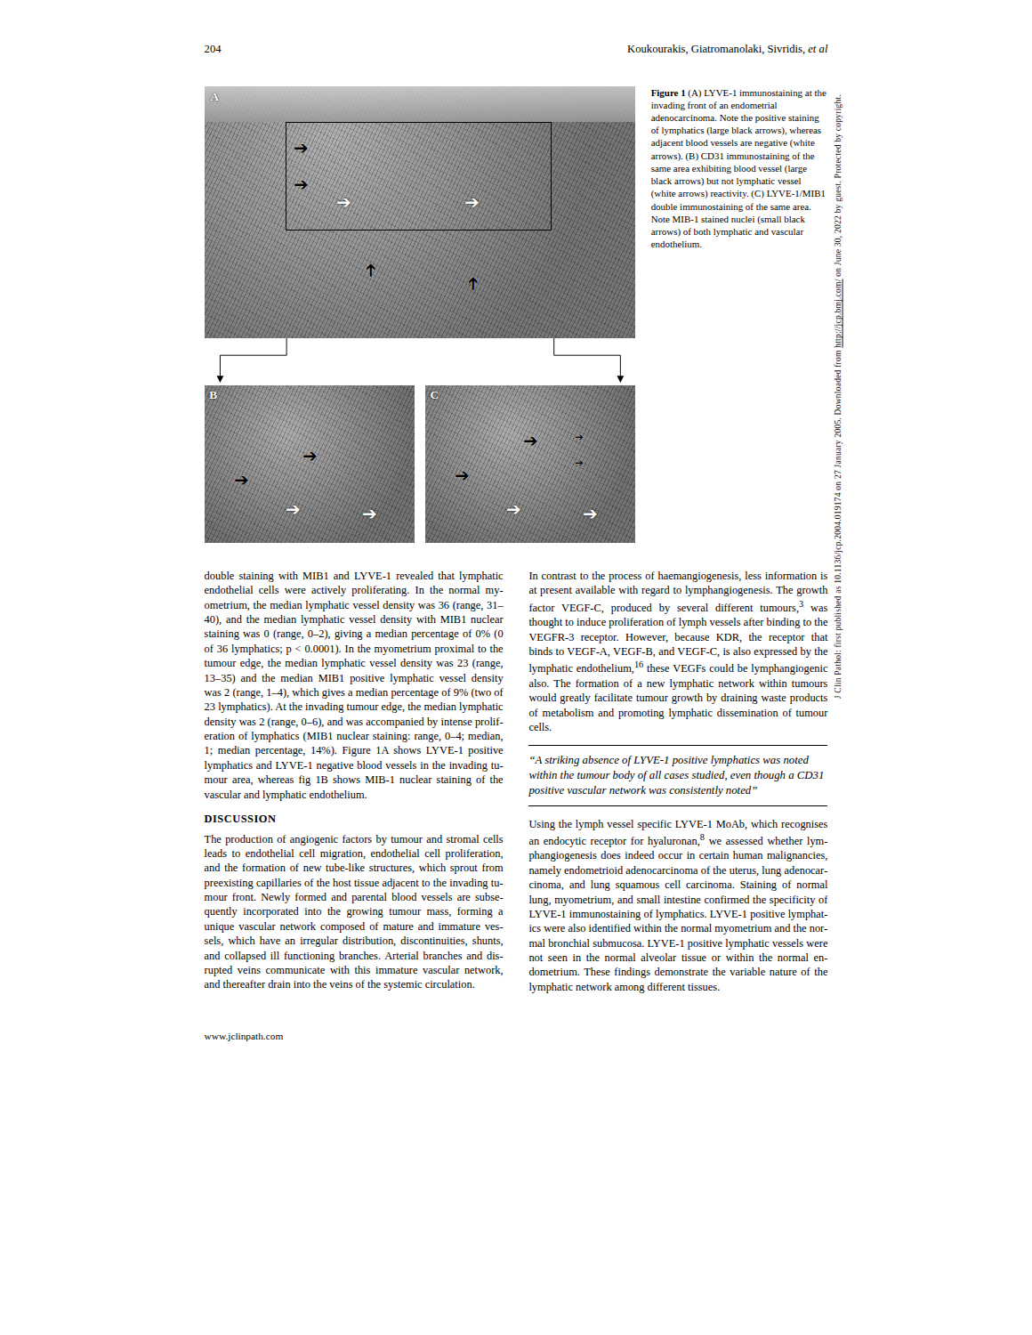204 Koukourakis, Giatromanolaki, Sivridis, et al
J Clin Pathol: first published as 10.1136/jcp.2004.019174 on 27 January 2005. Downloaded from http://jcp.bmj.com/ on June 30, 2022 by guest. Protected by copyright.
A
➔ ➔ ➔ ➔ ➔ ➔
B ➔ ➔ ➔ ➔
C ➔ ➔ ➔ ➔ ➔ ➔
Figure 1 (A) LYVE-1 immunostaining at the invading front of an endometrial adenocarcinoma. Note the positive staining of lymphatics (large black arrows), whereas adjacent blood vessels are negative (white arrows). (B) CD31 immunostaining of the same area exhibiting blood vessel (large black arrows) but not lymphatic vessel (white arrows) reactivity. (C) LYVE-1/MIB1 double immunostaining of the same area. Note MIB-1 stained nuclei (small black arrows) of both lymphatic and vascular endothelium.
double staining with MIB1 and LYVE-1 revealed that lymphatic endothelial cells were actively proliferating. In the normal myometrium, the median lymphatic vessel density was 36 (range, 31–40), and the median lymphatic vessel density with MIB1 nuclear staining was 0 (range, 0–2), giving a median percentage of 0% (0 of 36 lymphatics; p < 0.0001). In the myometrium proximal to the tumour edge, the median lymphatic vessel density was 23 (range, 13–35) and the median MIB1 positive lymphatic vessel density was 2 (range, 1–4), which gives a median percentage of 9% (two of 23 lymphatics). At the invading tumour edge, the median lymphatic density was 2 (range, 0–6), and was accompanied by intense proliferation of lymphatics (MIB1 nuclear staining: range, 0–4; median, 1; median percentage, 14%). Figure 1A shows LYVE-1 positive lymphatics and LYVE-1 negative blood vessels in the invading tumour area, whereas fig 1B shows MIB-1 nuclear staining of the vascular and lymphatic endothelium.
DISCUSSION
The production of angiogenic factors by tumour and stromal cells leads to endothelial cell migration, endothelial cell proliferation, and the formation of new tube-like structures, which sprout from preexisting capillaries of the host tissue adjacent to the invading tumour front. Newly formed and parental blood vessels are subsequently incorporated into the growing tumour mass, forming a unique vascular network composed of mature and immature vessels, which have an irregular distribution, discontinuities, shunts, and collapsed ill functioning branches. Arterial branches and disrupted veins communicate with this immature vascular network, and thereafter drain into the veins of the systemic circulation.
In contrast to the process of haemangiogenesis, less information is at present available with regard to lymphangiogenesis. The growth factor VEGF-C, produced by several different tumours,3 was thought to induce proliferation of lymph vessels after binding to the VEGFR-3 receptor. However, because KDR, the receptor that binds to VEGF-A, VEGF-B, and VEGF-C, is also expressed by the lymphatic endothelium,16 these VEGFs could be lymphangiogenic also. The formation of a new lymphatic network within tumours would greatly facilitate tumour growth by draining waste products of metabolism and promoting lymphatic dissemination of tumour cells.
“A striking absence of LYVE-1 positive lymphatics was noted within the tumour body of all cases studied, even though a CD31 positive vascular network was consistently noted”
Using the lymph vessel specific LYVE-1 MoAb, which recognises an endocytic receptor for hyaluronan,8 we assessed whether lymphangiogenesis does indeed occur in certain human malignancies, namely endometrioid adenocarcinoma of the uterus, lung adenocarcinoma, and lung squamous cell carcinoma. Staining of normal lung, myometrium, and small intestine confirmed the specificity of LYVE-1 immunostaining of lymphatics. LYVE-1 positive lymphatics were also identified within the normal myometrium and the normal bronchial submucosa. LYVE-1 positive lymphatic vessels were not seen in the normal alveolar tissue or within the normal endometrium. These findings demonstrate the variable nature of the lymphatic network among different tissues.
www.jclinpath.com